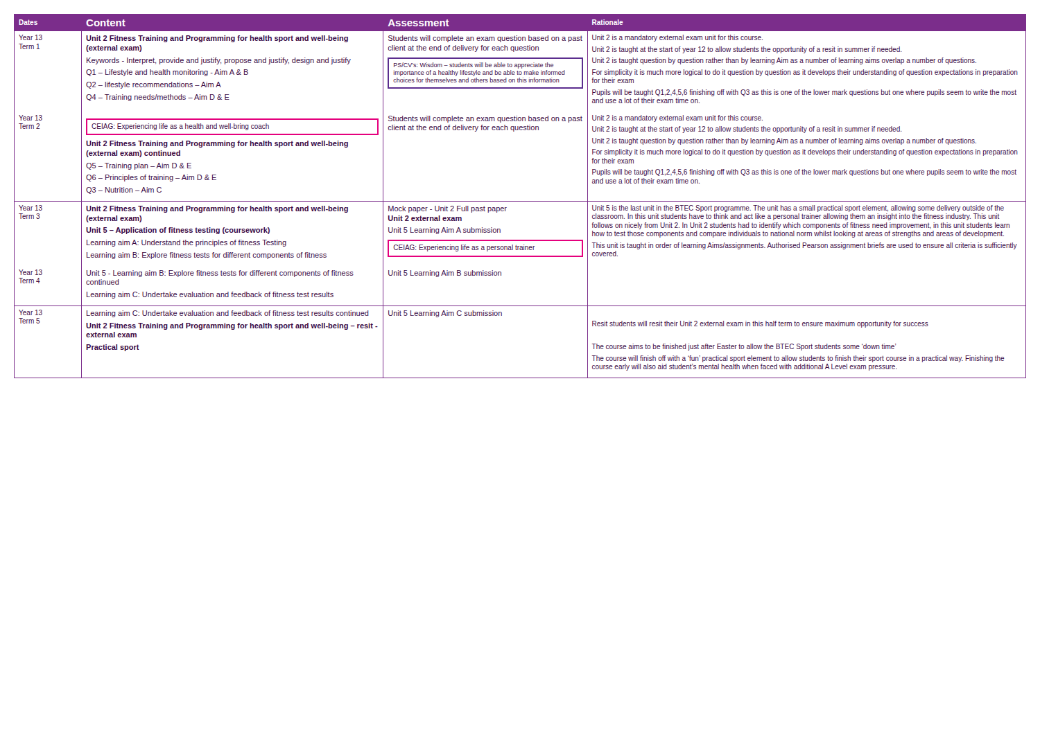| Dates | Content | Assessment | Rationale |
| --- | --- | --- | --- |
| Year 13 Term 1 | Unit 2 Fitness Training and Programming for health sport and well-being (external exam) Keywords - Interpret, provide and justify, propose and justify, design and justify Q1 – Lifestyle and health monitoring - Aim A & B Q2 – lifestyle recommendations – Aim A Q4 – Training needs/methods – Aim D & E | Students will complete an exam question based on a past client at the end of delivery for each question PS/CV's: Wisdom – students will be able to appreciate the importance of a healthy lifestyle and be able to make informed choices for themselves and others based on this information | Unit 2 is a mandatory external exam unit for this course. Unit 2 is taught at the start of year 12 to allow students the opportunity of a resit in summer if needed. Unit 2 is taught question by question rather than by learning Aim as a number of learning aims overlap a number of questions. For simplicity it is much more logical to do it question by question as it develops their understanding of question expectations in preparation for their exam Pupils will be taught Q1,2,4,5,6 finishing off with Q3 as this is one of the lower mark questions but one where pupils seem to write the most and use a lot of their exam time on. |
| Year 13 Term 2 | CEIAG: Experiencing life as a health and well-bring coach Unit 2 Fitness Training and Programming for health sport and well-being (external exam) continued Q5 – Training plan – Aim D & E Q6 – Principles of training – Aim D & E Q3 – Nutrition – Aim C | Students will complete an exam question based on a past client at the end of delivery for each question | Unit 2 is a mandatory external exam unit for this course. Unit 2 is taught at the start of year 12 to allow students the opportunity of a resit in summer if needed. Unit 2 is taught question by question rather than by learning Aim as a number of learning aims overlap a number of questions. For simplicity it is much more logical to do it question by question as it develops their understanding of question expectations in preparation for their exam Pupils will be taught Q1,2,4,5,6 finishing off with Q3 as this is one of the lower mark questions but one where pupils seem to write the most and use a lot of their exam time on. |
| Year 13 Term 3 | Unit 2 Fitness Training and Programming for health sport and well-being (external exam) Unit 5 – Application of fitness testing (coursework) Learning aim A: Understand the principles of fitness Testing Learning aim B: Explore fitness tests for different components of fitness | Mock paper - Unit 2 Full past paper Unit 2 external exam Unit 5 Learning Aim A submission CEIAG: Experiencing life as a personal trainer | Unit 5 is the last unit in the BTEC Sport programme. The unit has a small practical sport element, allowing some delivery outside of the classroom. In this unit students have to think and act like a personal trainer allowing them an insight into the fitness industry. This unit follows on nicely from Unit 2. In Unit 2 students had to identify which components of fitness need improvement, in this unit students learn how to test those components and compare individuals to national norm whilst looking at areas of strengths and areas of development. This unit is taught in order of learning Aims/assignments. Authorised Pearson assignment briefs are used to ensure all criteria is sufficiently covered. |
| Year 13 Term 4 | Unit 5 - Learning aim B: Explore fitness tests for different components of fitness continued Learning aim C: Undertake evaluation and feedback of fitness test results | Unit 5 Learning Aim B submission |
| Year 13 Term 5 | Learning aim C: Undertake evaluation and feedback of fitness test results continued Unit 2 Fitness Training and Programming for health sport and well-being – resit - external exam Practical sport | Unit 5 Learning Aim C submission | Resit students will resit their Unit 2 external exam in this half term to ensure maximum opportunity for success The course aims to be finished just after Easter to allow the BTEC Sport students some ‘down time’ The course will finish off with a ‘fun’ practical sport element to allow students to finish their sport course in a practical way. Finishing the course early will also aid student’s mental health when faced with additional A Level exam pressure. |